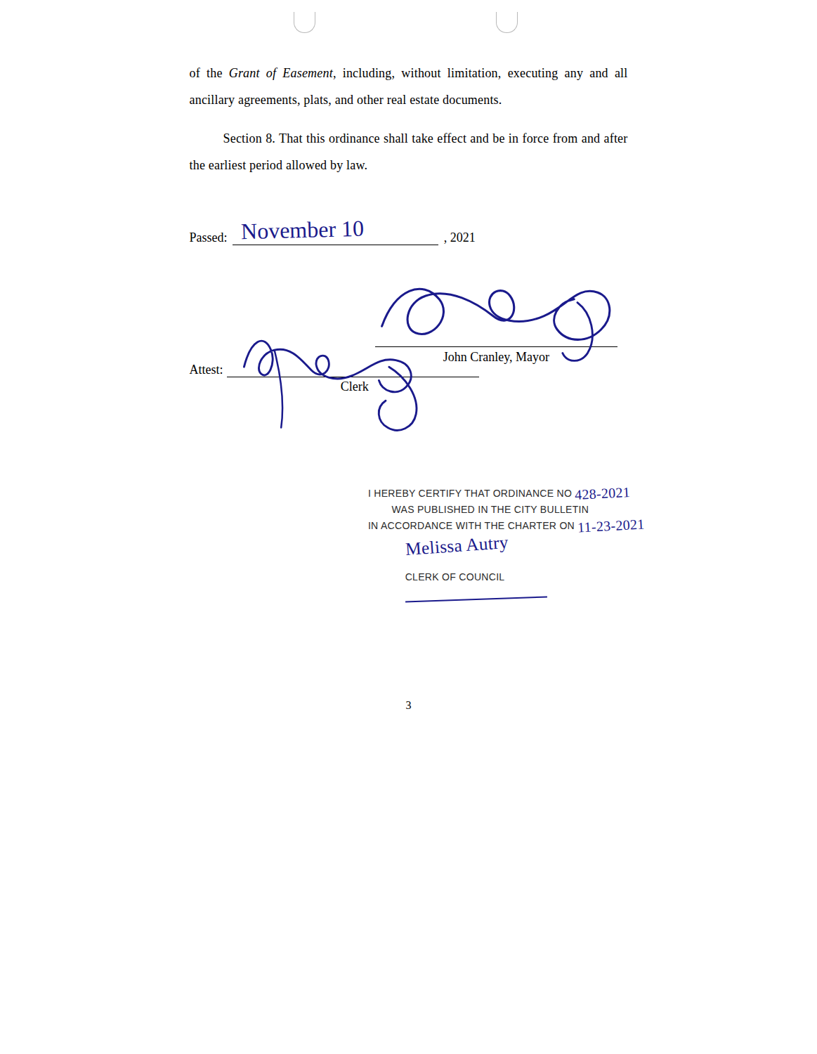of the Grant of Easement, including, without limitation, executing any and all ancillary agreements, plats, and other real estate documents.
Section 8. That this ordinance shall take effect and be in force from and after the earliest period allowed by law.
Passed: November 10 , 2021
John Cranley, Mayor
Attest:
Clerk
I HEREBY CERTIFY THAT ORDINANCE NO 428-2021
WAS PUBLISHED IN THE CITY BULLETIN
IN ACCORDANCE WITH THE CHARTER ON 11-23-2021
Melissa Autry
CLERK OF COUNCIL
3